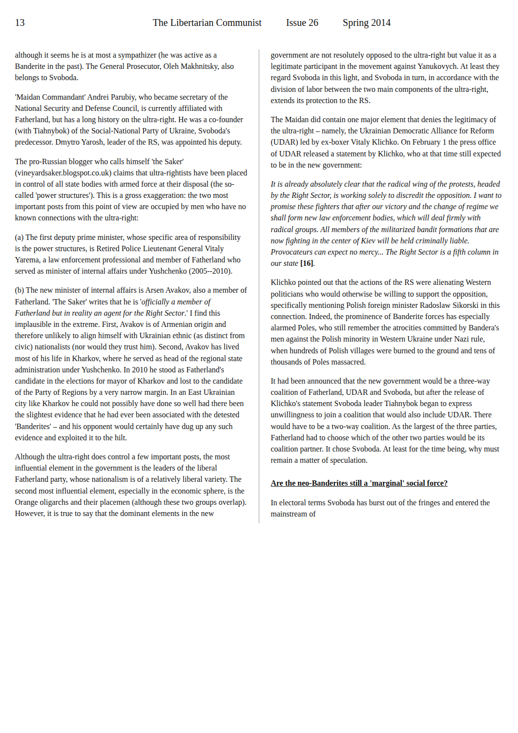13 The Libertarian Communist Issue 26 Spring 2014
although it seems he is at most a sympathizer (he was active as a Banderite in the past). The General Prosecutor, Oleh Makhnitsky, also belongs to Svoboda.
'Maidan Commandant' Andrei Parubiy, who became secretary of the National Security and Defense Council, is currently affiliated with Fatherland, but has a long history on the ultra-right. He was a co-founder (with Tiahnybok) of the Social-National Party of Ukraine, Svoboda's predecessor. Dmytro Yarosh, leader of the RS, was appointed his deputy.
The pro-Russian blogger who calls himself 'the Saker' (vineyardsaker.blogspot.co.uk) claims that ultra-rightists have been placed in control of all state bodies with armed force at their disposal (the so-called 'power structures'). This is a gross exaggeration: the two most important posts from this point of view are occupied by men who have no known connections with the ultra-right:
(a) The first deputy prime minister, whose specific area of responsibility is the power structures, is Retired Police Lieutenant General Vitaly Yarema, a law enforcement professional and member of Fatherland who served as minister of internal affairs under Yushchenko (2005--2010).
(b) The new minister of internal affairs is Arsen Avakov, also a member of Fatherland. 'The Saker' writes that he is 'officially a member of Fatherland but in reality an agent for the Right Sector.' I find this implausible in the extreme. First, Avakov is of Armenian origin and therefore unlikely to align himself with Ukrainian ethnic (as distinct from civic) nationalists (nor would they trust him). Second, Avakov has lived most of his life in Kharkov, where he served as head of the regional state administration under Yushchenko. In 2010 he stood as Fatherland's candidate in the elections for mayor of Kharkov and lost to the candidate of the Party of Regions by a very narrow margin. In an East Ukrainian city like Kharkov he could not possibly have done so well had there been the slightest evidence that he had ever been associated with the detested 'Banderites' – and his opponent would certainly have dug up any such evidence and exploited it to the hilt.
Although the ultra-right does control a few important posts, the most influential element in the government is the leaders of the liberal Fatherland party, whose nationalism is of a relatively liberal variety. The second most influential element, especially in the economic sphere, is the Orange oligarchs and their placemen (although these two groups overlap). However, it is true to say that the dominant elements in the new government are not resolutely opposed to the ultra-right but value it as a legitimate participant in the movement against Yanukovych. At least they regard Svoboda in this light, and Svoboda in turn, in accordance with the division of labor between the two main components of the ultra-right, extends its protection to the RS.
The Maidan did contain one major element that denies the legitimacy of the ultra-right – namely, the Ukrainian Democratic Alliance for Reform (UDAR) led by ex-boxer Vitaly Klichko. On February 1 the press office of UDAR released a statement by Klichko, who at that time still expected to be in the new government:
It is already absolutely clear that the radical wing of the protests, headed by the Right Sector, is working solely to discredit the opposition. I want to promise these fighters that after our victory and the change of regime we shall form new law enforcement bodies, which will deal firmly with radical groups. All members of the militarized bandit formations that are now fighting in the center of Kiev will be held criminally liable. Provocateurs can expect no mercy... The Right Sector is a fifth column in our state [16].
Klichko pointed out that the actions of the RS were alienating Western politicians who would otherwise be willing to support the opposition, specifically mentioning Polish foreign minister Radoslaw Sikorski in this connection. Indeed, the prominence of Banderite forces has especially alarmed Poles, who still remember the atrocities committed by Bandera's men against the Polish minority in Western Ukraine under Nazi rule, when hundreds of Polish villages were burned to the ground and tens of thousands of Poles massacred.
It had been announced that the new government would be a three-way coalition of Fatherland, UDAR and Svoboda, but after the release of Klichko's statement Svoboda leader Tiahnybok began to express unwillingness to join a coalition that would also include UDAR. There would have to be a two-way coalition. As the largest of the three parties, Fatherland had to choose which of the other two parties would be its coalition partner. It chose Svoboda. At least for the time being, why must remain a matter of speculation.
Are the neo-Banderites still a 'marginal' social force?
In electoral terms Svoboda has burst out of the fringes and entered the mainstream of